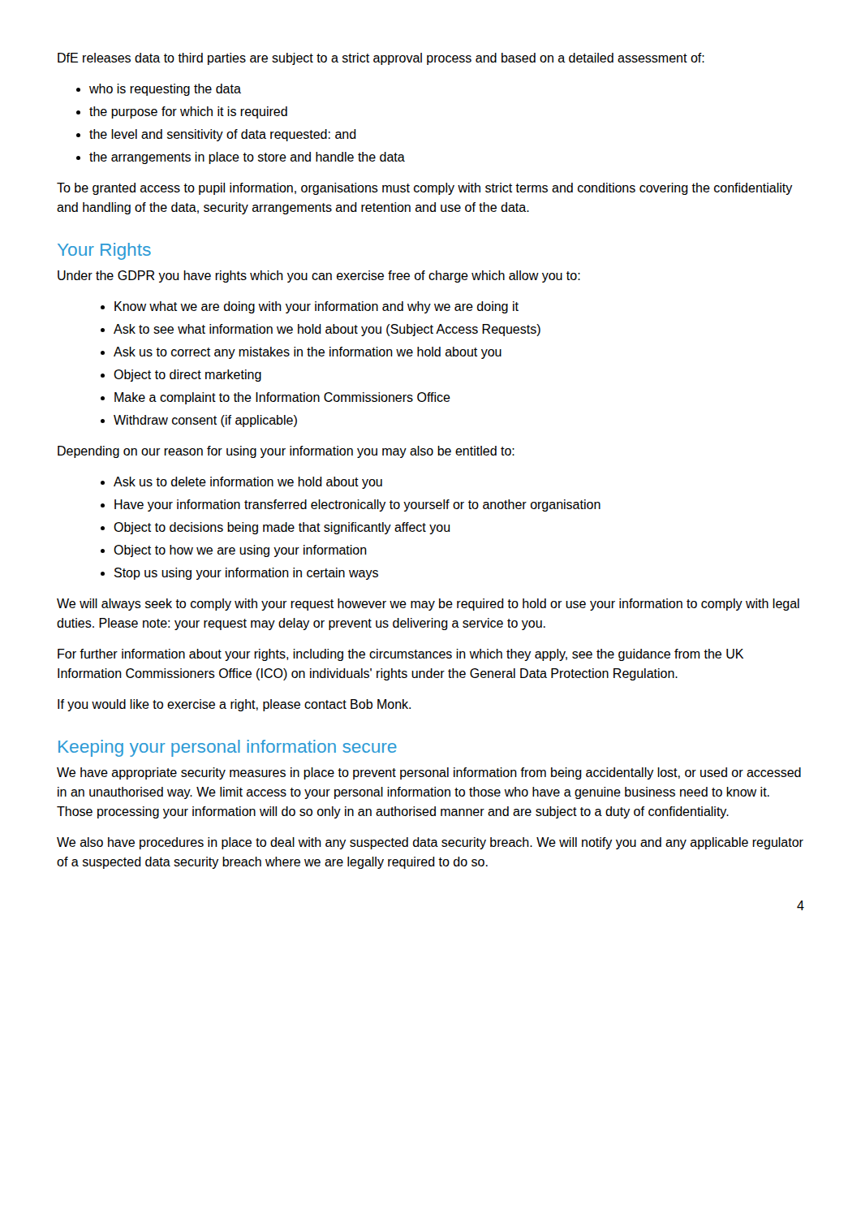DfE releases data to third parties are subject to a strict approval process and based on a detailed assessment of:
who is requesting the data
the purpose for which it is required
the level and sensitivity of data requested: and
the arrangements in place to store and handle the data
To be granted access to pupil information, organisations must comply with strict terms and conditions covering the confidentiality and handling of the data, security arrangements and retention and use of the data.
Your Rights
Under the GDPR you have rights which you can exercise free of charge which allow you to:
Know what we are doing with your information and why we are doing it
Ask to see what information we hold about you (Subject Access Requests)
Ask us to correct any mistakes in the information we hold about you
Object to direct marketing
Make a complaint to the Information Commissioners Office
Withdraw consent (if applicable)
Depending on our reason for using your information you may also be entitled to:
Ask us to delete information we hold about you
Have your information transferred electronically to yourself or to another organisation
Object to decisions being made that significantly affect you
Object to how we are using your information
Stop us using your information in certain ways
We will always seek to comply with your request however we may be required to hold or use your information to comply with legal duties. Please note: your request may delay or prevent us delivering a service to you.
For further information about your rights, including the circumstances in which they apply, see the guidance from the UK Information Commissioners Office (ICO) on individuals' rights under the General Data Protection Regulation.
If you would like to exercise a right, please contact Bob Monk.
Keeping your personal information secure
We have appropriate security measures in place to prevent personal information from being accidentally lost, or used or accessed in an unauthorised way. We limit access to your personal information to those who have a genuine business need to know it. Those processing your information will do so only in an authorised manner and are subject to a duty of confidentiality.
We also have procedures in place to deal with any suspected data security breach. We will notify you and any applicable regulator of a suspected data security breach where we are legally required to do so.
4